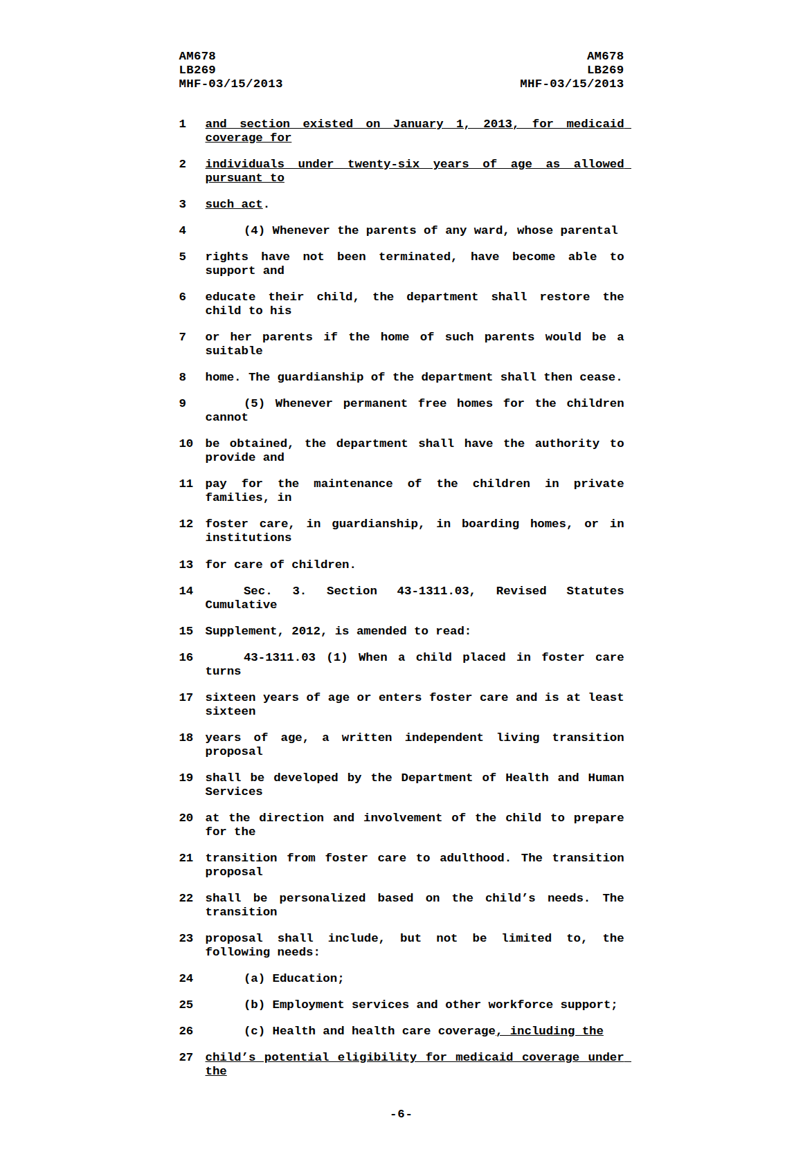AM678 AM678
LB269 LB269
MHF-03/15/2013 MHF-03/15/2013
1
and section existed on January 1, 2013, for medicaid coverage for
2
individuals under twenty-six years of age as allowed pursuant to
3
such act.
4
(4) Whenever the parents of any ward, whose parental
5
rights have not been terminated, have become able to support and
6
educate their child, the department shall restore the child to his
7
or her parents if the home of such parents would be a suitable
8
home. The guardianship of the department shall then cease.
9
(5) Whenever permanent free homes for the children cannot
10
be obtained, the department shall have the authority to provide and
11
pay for the maintenance of the children in private families, in
12
foster care, in guardianship, in boarding homes, or in institutions
13
for care of children.
14
Sec. 3. Section 43-1311.03, Revised Statutes Cumulative
15
Supplement, 2012, is amended to read:
16
43-1311.03 (1) When a child placed in foster care turns
17
sixteen years of age or enters foster care and is at least sixteen
18
years of age, a written independent living transition proposal
19
shall be developed by the Department of Health and Human Services
20
at the direction and involvement of the child to prepare for the
21
transition from foster care to adulthood. The transition proposal
22
shall be personalized based on the child’s needs. The transition
23
proposal shall include, but not be limited to, the following needs:
24
(a) Education;
25
(b) Employment services and other workforce support;
26
(c) Health and health care coverage, including the
27
child’s potential eligibility for medicaid coverage under the
-6-